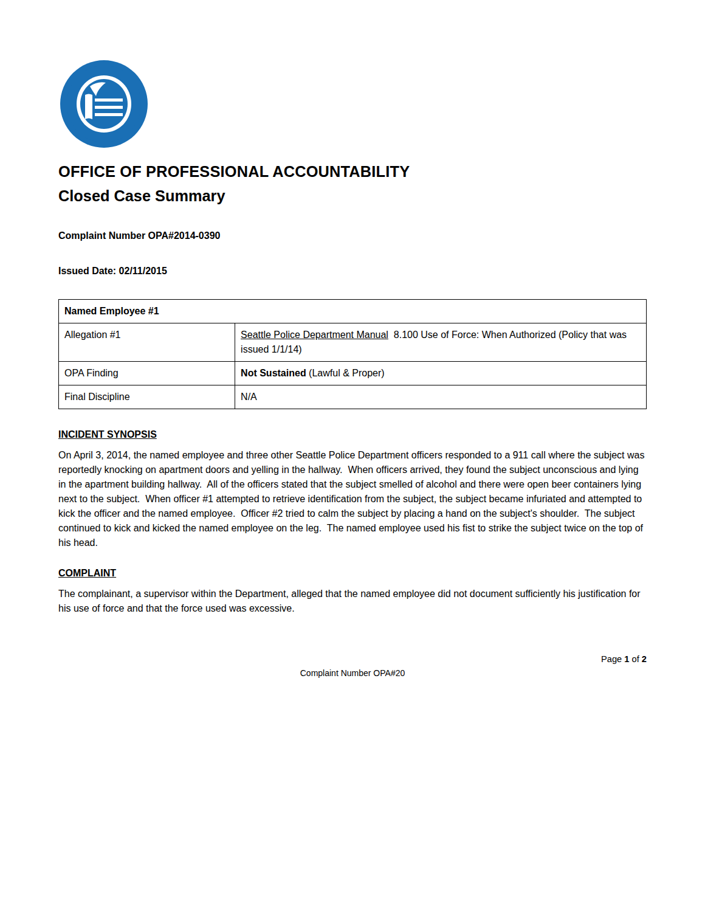OFFICE OF PROFESSIONAL ACCOUNTABILITY
Closed Case Summary
Complaint Number OPA#2014-0390
Issued Date: 02/11/2015
| Named Employee #1 |
| Allegation #1 | Seattle Police Department Manual 8.100 Use of Force: When Authorized (Policy that was issued 1/1/14) |
| OPA Finding | Not Sustained (Lawful & Proper) |
| Final Discipline | N/A |
INCIDENT SYNOPSIS
On April 3, 2014, the named employee and three other Seattle Police Department officers responded to a 911 call where the subject was reportedly knocking on apartment doors and yelling in the hallway. When officers arrived, they found the subject unconscious and lying in the apartment building hallway. All of the officers stated that the subject smelled of alcohol and there were open beer containers lying next to the subject. When officer #1 attempted to retrieve identification from the subject, the subject became infuriated and attempted to kick the officer and the named employee. Officer #2 tried to calm the subject by placing a hand on the subject's shoulder. The subject continued to kick and kicked the named employee on the leg. The named employee used his fist to strike the subject twice on the top of his head.
COMPLAINT
The complainant, a supervisor within the Department, alleged that the named employee did not document sufficiently his justification for his use of force and that the force used was excessive.
Page 1 of 2
Complaint Number OPA#20